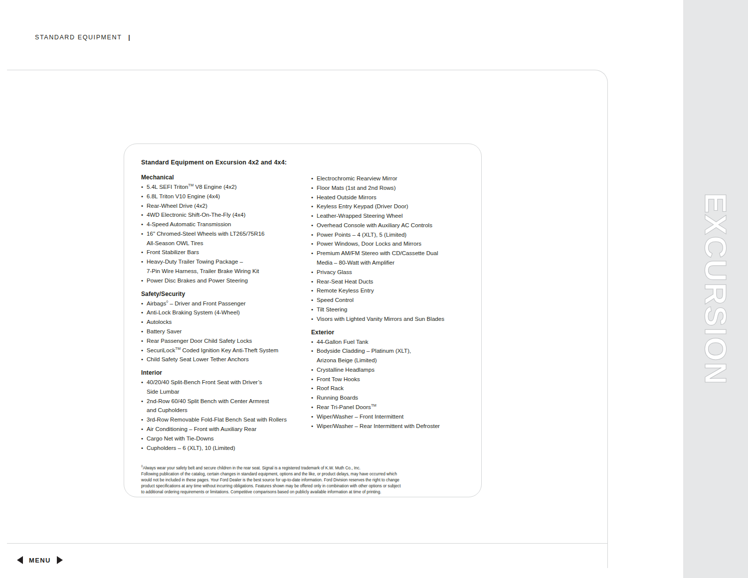EXCURSION
STANDARD EQUIPMENT |
Standard Equipment on Excursion 4x2 and 4x4:
Mechanical
5.4L SEFI TritonTM V8 Engine (4x2)
6.8L Triton V10 Engine (4x4)
Rear-Wheel Drive (4x2)
4WD Electronic Shift-On-The-Fly (4x4)
4-Speed Automatic Transmission
16" Chromed-Steel Wheels with LT265/75R16All-Season OWL Tires
Front Stabilizer Bars
Heavy-Duty Trailer Towing Package –7-Pin Wire Harness, Trailer Brake Wiring Kit
Power Disc Brakes and Power Steering
Safety/Security
Airbags◊ – Driver and Front Passenger
Anti-Lock Braking System (4-Wheel)
Autolocks
Battery Saver
Rear Passenger Door Child Safety Locks
SecuriLockTM Coded Ignition Key Anti-Theft System
Child Safety Seat Lower Tether Anchors
Interior
40/20/40 Split-Bench Front Seat with Driver’sSide Lumbar
2nd-Row 60/40 Split Bench with Center Armrestand Cupholders
3rd-Row Removable Fold-Flat Bench Seat with Rollers
Air Conditioning – Front with Auxiliary Rear
Cargo Net with Tie-Downs
Cupholders – 6 (XLT), 10 (Limited)
Electrochromic Rearview Mirror
Floor Mats (1st and 2nd Rows)
Heated Outside Mirrors
Keyless Entry Keypad (Driver Door)
Leather-Wrapped Steering Wheel
Overhead Console with Auxiliary AC Controls
Power Points – 4 (XLT), 5 (Limited)
Power Windows, Door Locks and Mirrors
Premium AM/FM Stereo with CD/Cassette DualMedia – 80-Watt with Amplifier
Privacy Glass
Rear-Seat Heat Ducts
Remote Keyless Entry
Speed Control
Tilt Steering
Visors with Lighted Vanity Mirrors and Sun Blades
Exterior
44-Gallon Fuel Tank
Bodyside Cladding – Platinum (XLT),Arizona Beige (Limited)
Crystalline Headlamps
Front Tow Hooks
Roof Rack
Running Boards
Rear Tri-Panel DoorsTM
Wiper/Washer – Front Intermittent
Wiper/Washer – Rear Intermittent with Defroster
◊Always wear your safety belt and secure children in the rear seat. Signal is a registered trademark of K.W. Muth Co., Inc.
Following publication of the catalog, certain changes in standard equipment, options and the like, or product delays, may have occurred which
would not be included in these pages. Your Ford Dealer is the best source for up-to-date information. Ford Division reserves the right to change
product specifications at any time without incurring obligations. Features shown may be offered only in combination with other options or subject
to additional ordering requirements or limitations. Competitive comparisons based on publicly available information at time of printing.
MENU